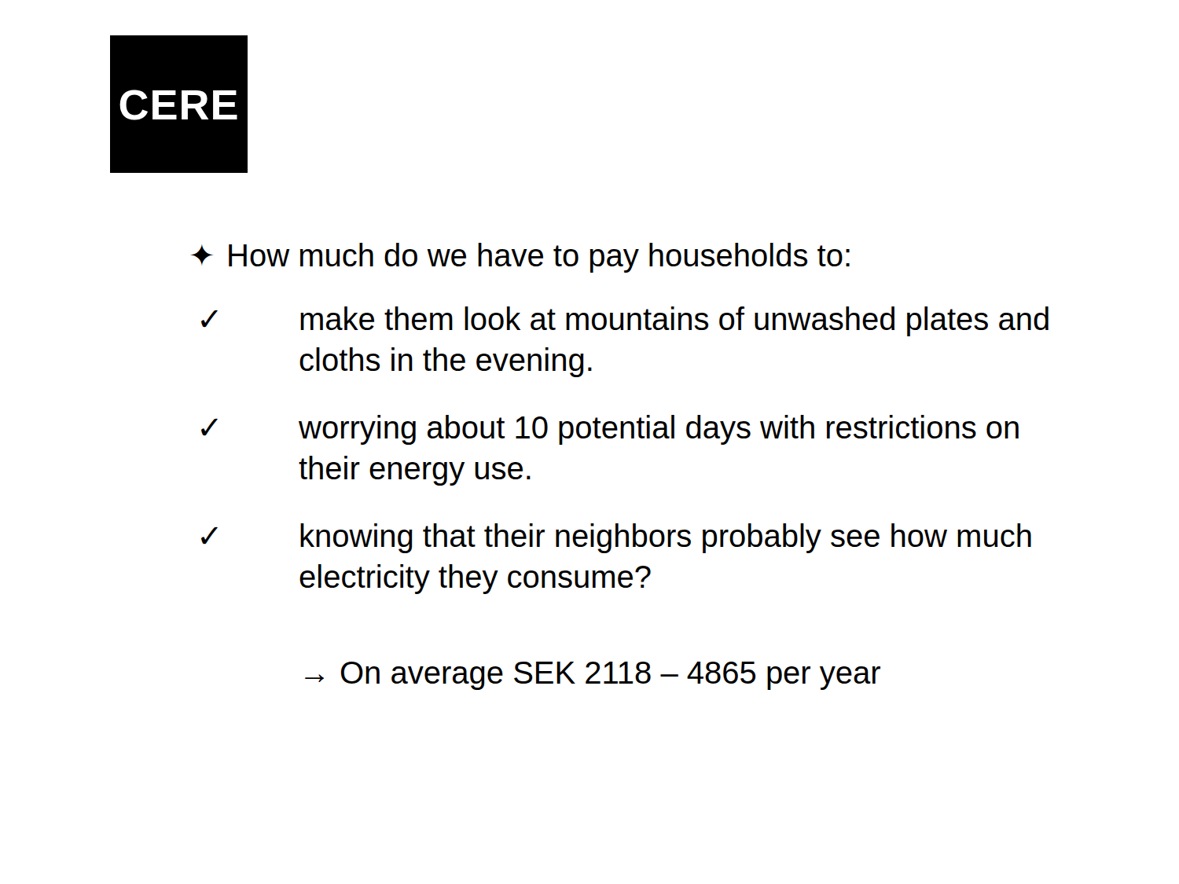CERE
✦How much do we have to pay households to:
✓make them look at mountains of unwashed plates and cloths in the evening.
✓worrying about 10 potential days with restrictions on their energy use.
✓knowing that their neighbors probably see how much electricity they consume?
→On average SEK 2118 – 4865 per year